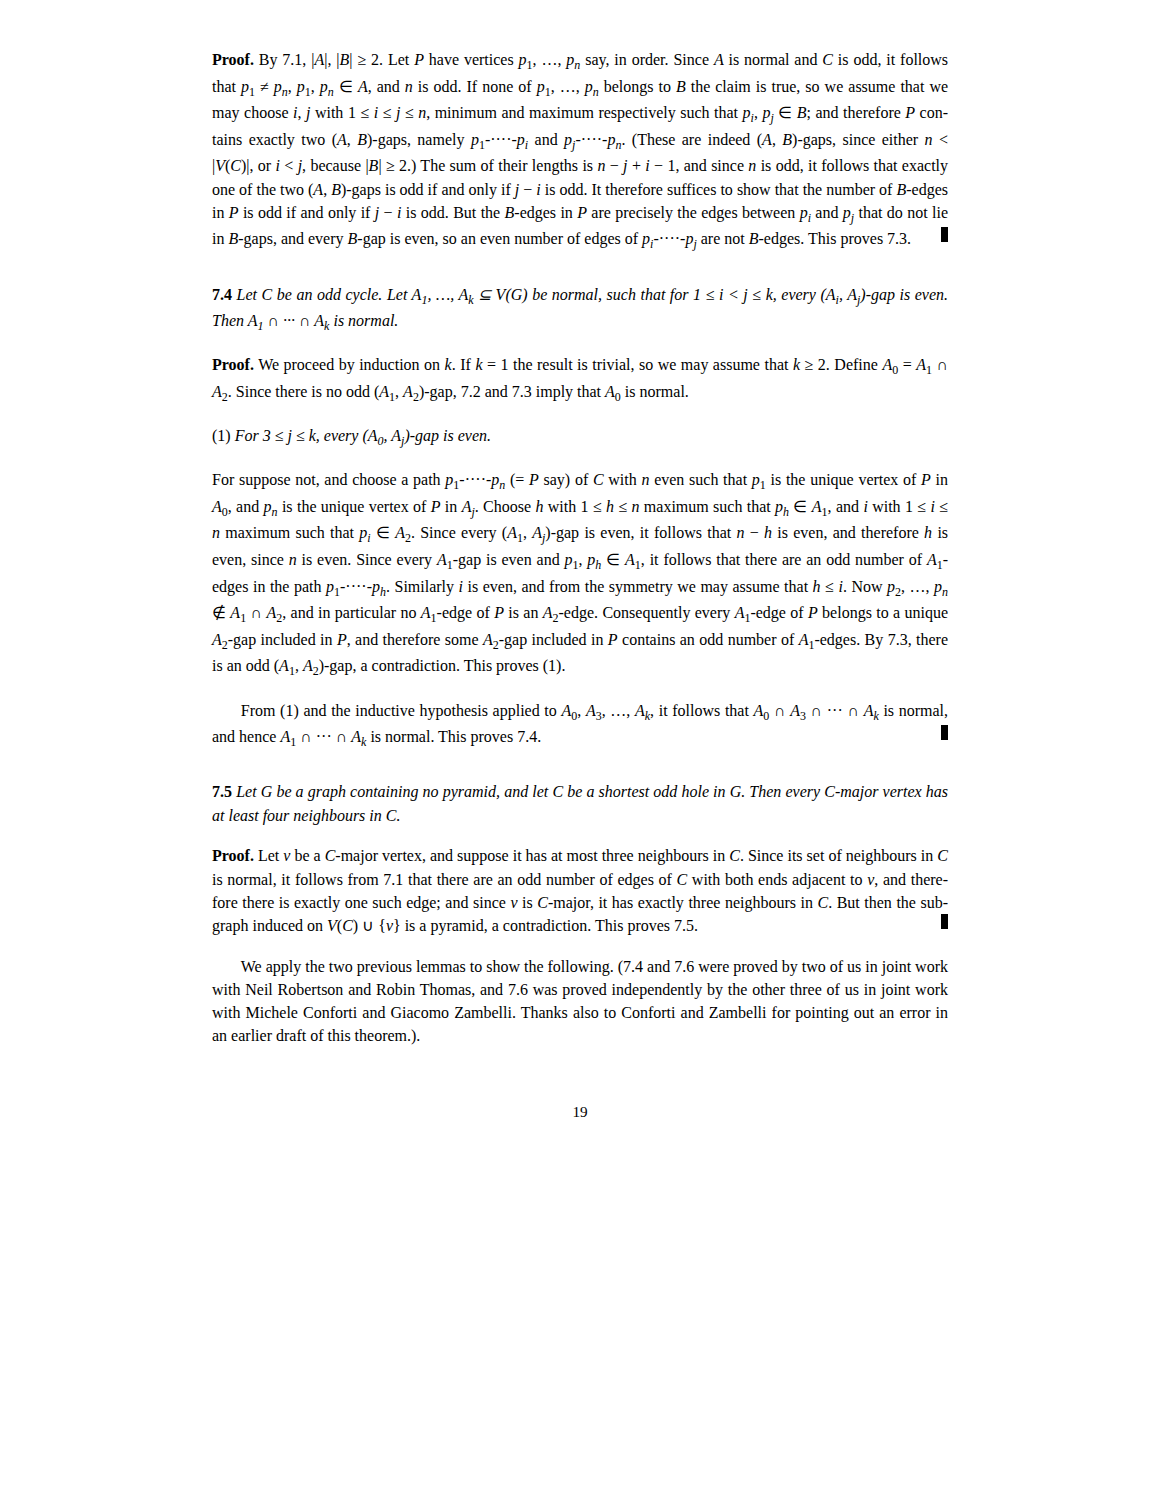Proof. By 7.1, |A|, |B| ≥ 2. Let P have vertices p1, …, pn say, in order. Since A is normal and C is odd, it follows that p1 ≠ pn, p1, pn ∈ A, and n is odd. If none of p1, …, pn belongs to B the claim is true, so we assume that we may choose i, j with 1 ≤ i ≤ j ≤ n, minimum and maximum respectively such that pi, pj ∈ B; and therefore P contains exactly two (A, B)-gaps, namely p1-····-pi and pj-····-pn. (These are indeed (A, B)-gaps, since either n < |V(C)|, or i < j, because |B| ≥ 2.) The sum of their lengths is n − j + i − 1, and since n is odd, it follows that exactly one of the two (A, B)-gaps is odd if and only if j − i is odd. It therefore suffices to show that the number of B-edges in P is odd if and only if j − i is odd. But the B-edges in P are precisely the edges between pi and pj that do not lie in B-gaps, and every B-gap is even, so an even number of edges of pi-····-pj are not B-edges. This proves 7.3.
7.4 Let C be an odd cycle. Let A1, …, Ak ⊆ V(G) be normal, such that for 1 ≤ i < j ≤ k, every (Ai, Aj)-gap is even. Then A1 ∩ ··· ∩ Ak is normal.
Proof. We proceed by induction on k. If k = 1 the result is trivial, so we may assume that k ≥ 2. Define A0 = A1 ∩ A2. Since there is no odd (A1, A2)-gap, 7.2 and 7.3 imply that A0 is normal.
(1) For 3 ≤ j ≤ k, every (A0, Aj)-gap is even.
For suppose not, and choose a path p1-····-pn (= P say) of C with n even such that p1 is the unique vertex of P in A0, and pn is the unique vertex of P in Aj. Choose h with 1 ≤ h ≤ n maximum such that ph ∈ A1, and i with 1 ≤ i ≤ n maximum such that pi ∈ A2. Since every (A1, Aj)-gap is even, it follows that n − h is even, and therefore h is even, since n is even. Since every A1-gap is even and p1, ph ∈ A1, it follows that there are an odd number of A1-edges in the path p1-····-ph. Similarly i is even, and from the symmetry we may assume that h ≤ i. Now p2, …, pn ∉ A1 ∩ A2, and in particular no A1-edge of P is an A2-edge. Consequently every A1-edge of P belongs to a unique A2-gap included in P, and therefore some A2-gap included in P contains an odd number of A1-edges. By 7.3, there is an odd (A1, A2)-gap, a contradiction. This proves (1).
From (1) and the inductive hypothesis applied to A0, A3, …, Ak, it follows that A0 ∩ A3 ∩ ··· ∩ Ak is normal, and hence A1 ∩ ··· ∩ Ak is normal. This proves 7.4.
7.5 Let G be a graph containing no pyramid, and let C be a shortest odd hole in G. Then every C-major vertex has at least four neighbours in C.
Proof. Let v be a C-major vertex, and suppose it has at most three neighbours in C. Since its set of neighbours in C is normal, it follows from 7.1 that there are an odd number of edges of C with both ends adjacent to v, and therefore there is exactly one such edge; and since v is C-major, it has exactly three neighbours in C. But then the subgraph induced on V(C) ∪ {v} is a pyramid, a contradiction. This proves 7.5.
We apply the two previous lemmas to show the following. (7.4 and 7.6 were proved by two of us in joint work with Neil Robertson and Robin Thomas, and 7.6 was proved independently by the other three of us in joint work with Michele Conforti and Giacomo Zambelli. Thanks also to Conforti and Zambelli for pointing out an error in an earlier draft of this theorem.).
19